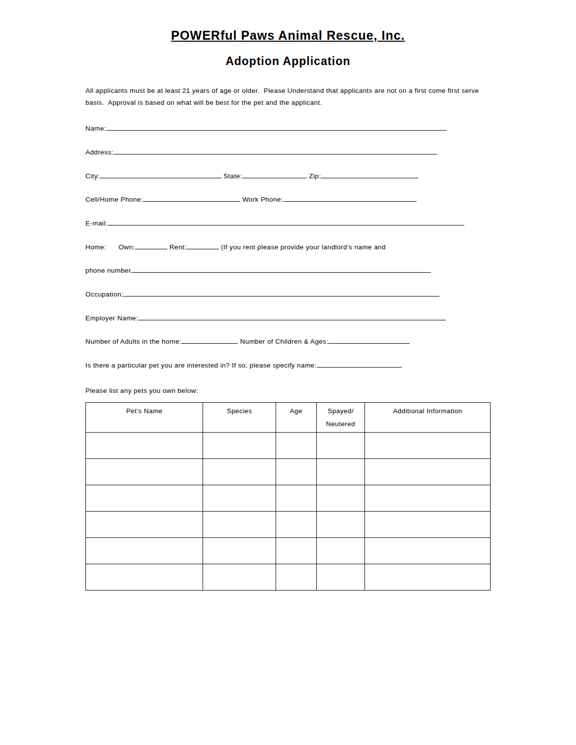POWERful Paws Animal Rescue, Inc.
Adoption Application
All applicants must be at least 21 years of age or older. Please Understand that applicants are not on a first come first serve basis. Approval is based on what will be best for the pet and the applicant.
Name:
Address:
City: State: Zip:
Cell/Home Phone: Work Phone:
E-mail:
Home: Own: Rent: (If you rent please provide your landlord’s name and
phone number
Occupation:
Employer Name:
Number of Adults in the home: Number of Children & Ages:
Is there a particular pet you are interested in? If so, please specify name:
Please list any pets you own below:
| Pet’s Name | Species | Age | Spayed/ Neutered | Additional Information |
| --- | --- | --- | --- | --- |